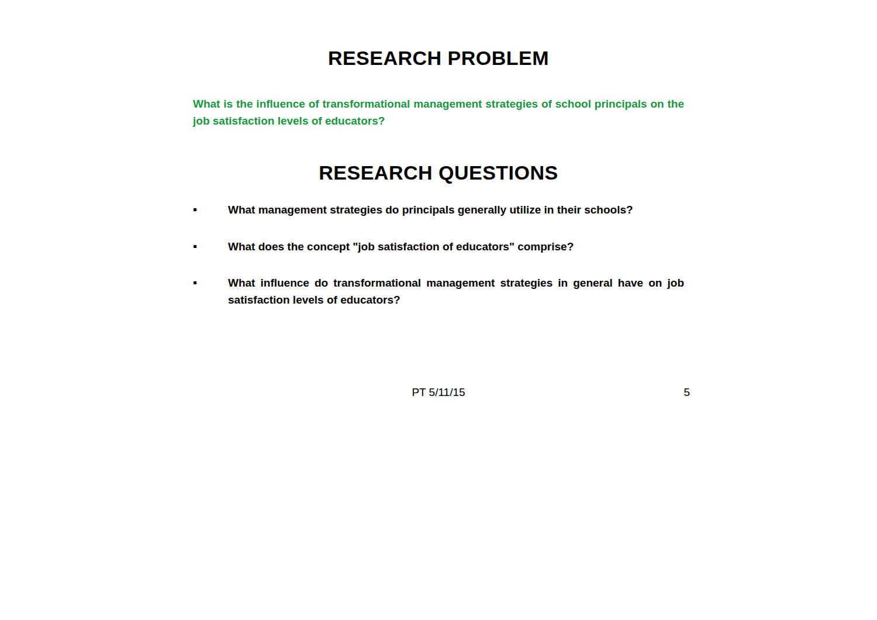RESEARCH PROBLEM
What is the influence of transformational management strategies of school principals on the job satisfaction levels of educators?
RESEARCH QUESTIONS
What management strategies do principals generally utilize in their schools?
What does the concept "job satisfaction of educators" comprise?
What influence do transformational management strategies in general have on job satisfaction levels of educators?
PT 5/11/15
5